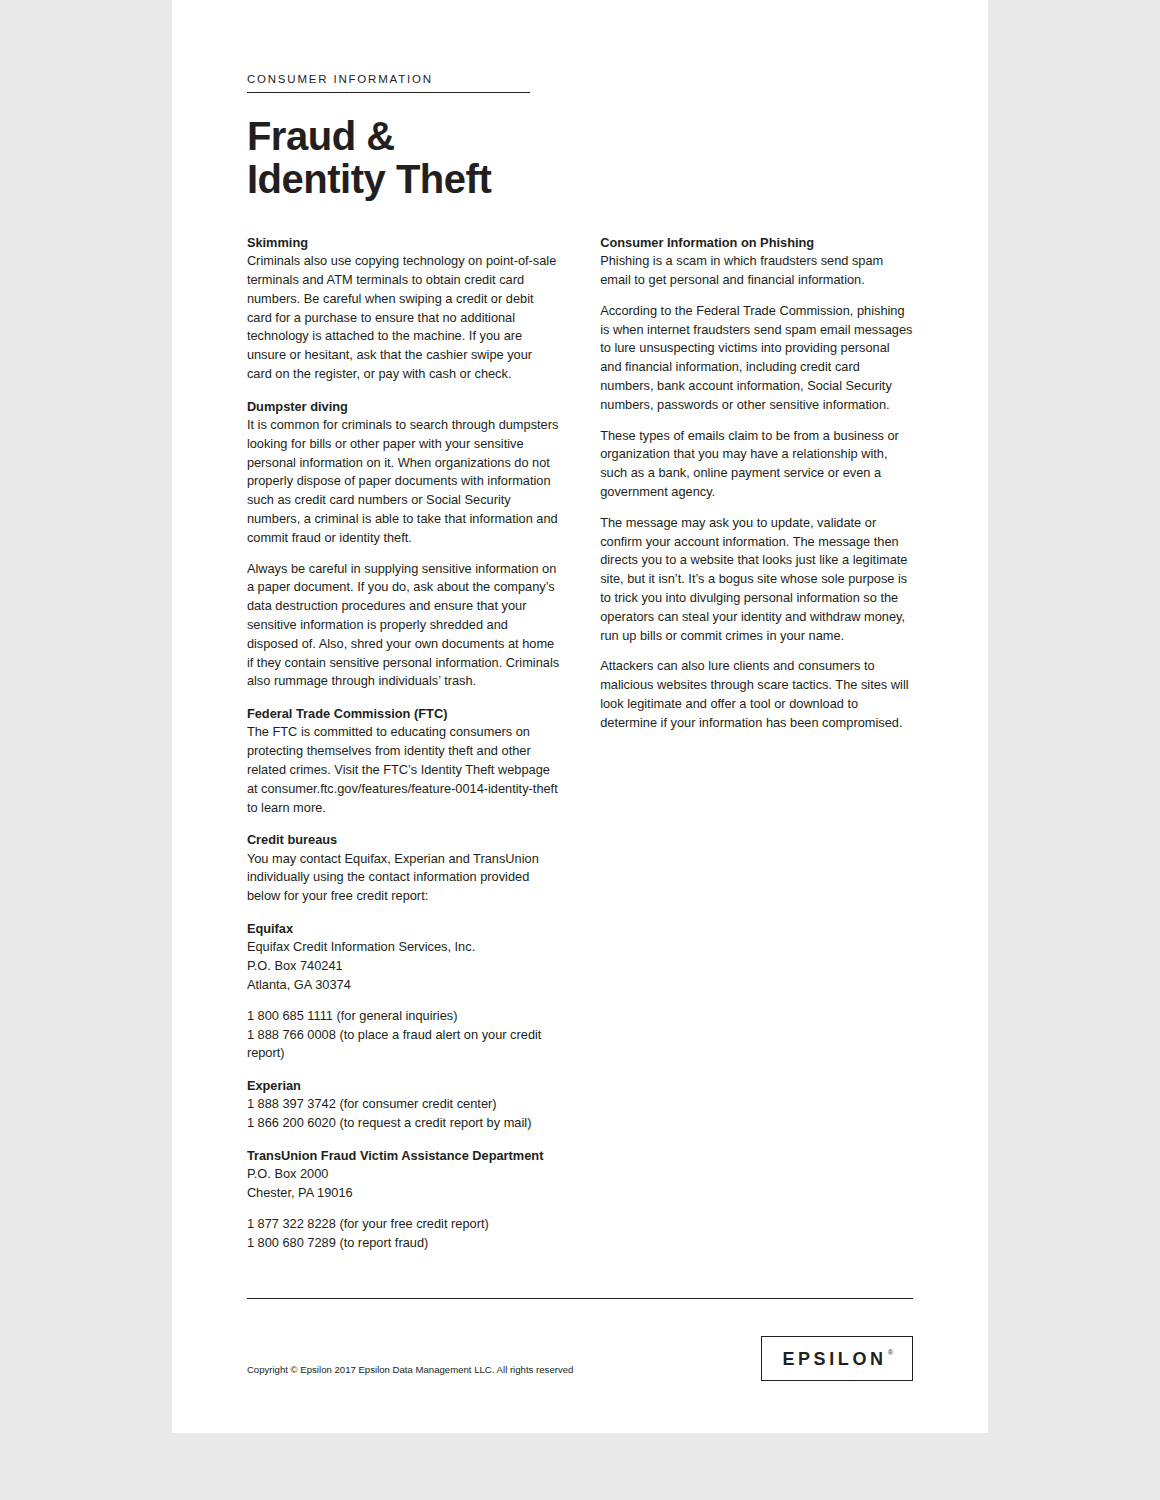Consumer Information
Fraud &
Identity Theft
Skimming
Criminals also use copying technology on point-of-sale terminals and ATM terminals to obtain credit card numbers. Be careful when swiping a credit or debit card for a purchase to ensure that no additional technology is attached to the machine. If you are unsure or hesitant, ask that the cashier swipe your card on the register, or pay with cash or check.
Dumpster diving
It is common for criminals to search through dumpsters looking for bills or other paper with your sensitive personal information on it. When organizations do not properly dispose of paper documents with information such as credit card numbers or Social Security numbers, a criminal is able to take that information and commit fraud or identity theft.
Always be careful in supplying sensitive information on a paper document. If you do, ask about the company’s data destruction procedures and ensure that your sensitive information is properly shredded and disposed of. Also, shred your own documents at home if they contain sensitive personal information. Criminals also rummage through individuals’ trash.
Federal Trade Commission (FTC)
The FTC is committed to educating consumers on protecting themselves from identity theft and other related crimes. Visit the FTC’s Identity Theft webpage at consumer.ftc.gov/features/feature-0014-identity-theft to learn more.
Credit bureaus
You may contact Equifax, Experian and TransUnion individually using the contact information provided below for your free credit report:
Equifax
Equifax Credit Information Services, Inc.
P.O. Box 740241
Atlanta, GA 30374
1 800 685 1111 (for general inquiries)
1 888 766 0008 (to place a fraud alert on your credit report)
Experian
1 888 397 3742 (for consumer credit center)
1 866 200 6020 (to request a credit report by mail)
TransUnion Fraud Victim Assistance Department
P.O. Box 2000
Chester, PA 19016
1 877 322 8228 (for your free credit report)
1 800 680 7289 (to report fraud)
Consumer Information on Phishing
Phishing is a scam in which fraudsters send spam email to get personal and financial information.
According to the Federal Trade Commission, phishing is when internet fraudsters send spam email messages to lure unsuspecting victims into providing personal and financial information, including credit card numbers, bank account information, Social Security numbers, passwords or other sensitive information.
These types of emails claim to be from a business or organization that you may have a relationship with, such as a bank, online payment service or even a government agency.
The message may ask you to update, validate or confirm your account information. The message then directs you to a website that looks just like a legitimate site, but it isn’t. It’s a bogus site whose sole purpose is to trick you into divulging personal information so the operators can steal your identity and withdraw money, run up bills or commit crimes in your name.
Attackers can also lure clients and consumers to malicious websites through scare tactics. The sites will look legitimate and offer a tool or download to determine if your information has been compromised.
Copyright © Epsilon 2017 Epsilon Data Management LLC. All rights reserved
EPSILON®